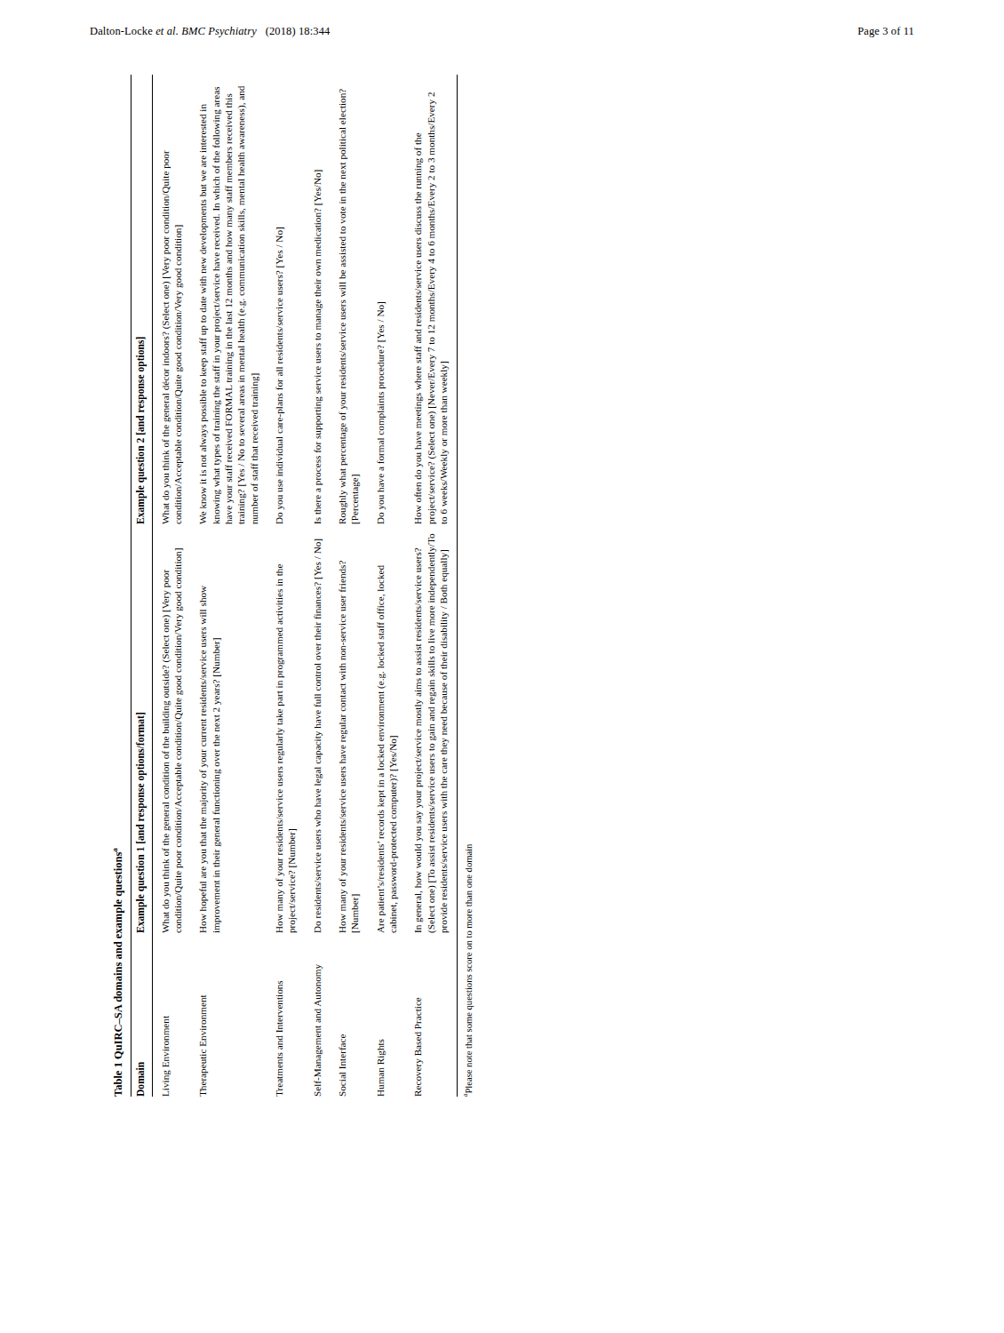Dalton-Locke et al. BMC Psychiatry (2018) 18:344
Page 3 of 11
Table 1 QuIRC–SA domains and example questions a
| Domain | Example question 1 [and response options/format] | Example question 2 [and response options] |
| --- | --- | --- |
| Living Environment | What do you think of the general condition of the building outside? (Select one) [Very poor condition/Quite poor condition/Acceptable condition/Quite good condition/Very good condition] | What do you think of the general décor indoors? (Select one) [Very poor condition/Quite poor condition/Acceptable condition/Quite good condition/Very good condition] |
| Therapeutic Environment | How hopeful are you that the majority of your current residents/service users will show improvement in their general functioning over the next 2 years? [Number] | We know it is not always possible to keep staff up to date with new developments but we are interested in knowing what types of training the staff in your project/service have received. In which of the following areas have your staff received FORMAL training in the last 12 months and how many staff members received this training? [Yes / No to several areas in mental health (e.g. communication skills, mental health awareness), and number of staff that received training] |
| Treatments and Interventions | How many of your residents/service users regularly take part in programmed activities in the project/service? [Number] | Do you use individual care-plans for all residents/service users? [Yes / No] |
| Self-Management and Autonomy | Do residents/service users who have legal capacity have full control over their finances? [Yes / No] | Is there a process for supporting service users to manage their own medication? [Yes/No] |
| Social Interface | How many of your residents/service users have regular contact with non-service user friends? [Number] | Roughly what percentage of your residents/service users will be assisted to vote in the next political election? [Percentage] |
| Human Rights | Are patient’s/residents’ records kept in a locked environment (e.g. locked staff office, locked cabinet, password-protected computer)? [Yes/No] | Do you have a formal complaints procedure? [Yes / No] |
| Recovery Based Practice | In general, how would you say your project/service mostly aims to assist residents/service users? (Select one) [To assist residents/service users to gain and regain skills to live more independently/To provide residents/service users with the care they need because of their disability / Both equally] | How often do you have meetings where staff and residents/service users discuss the running of the project/service? (Select one) [Never/Every 7 to 12 months/Every 4 to 6 months/Every 2 to 3 months/Every 2 to 6 weeks/Weekly or more than weekly] |
aPlease note that some questions score on to more than one domain